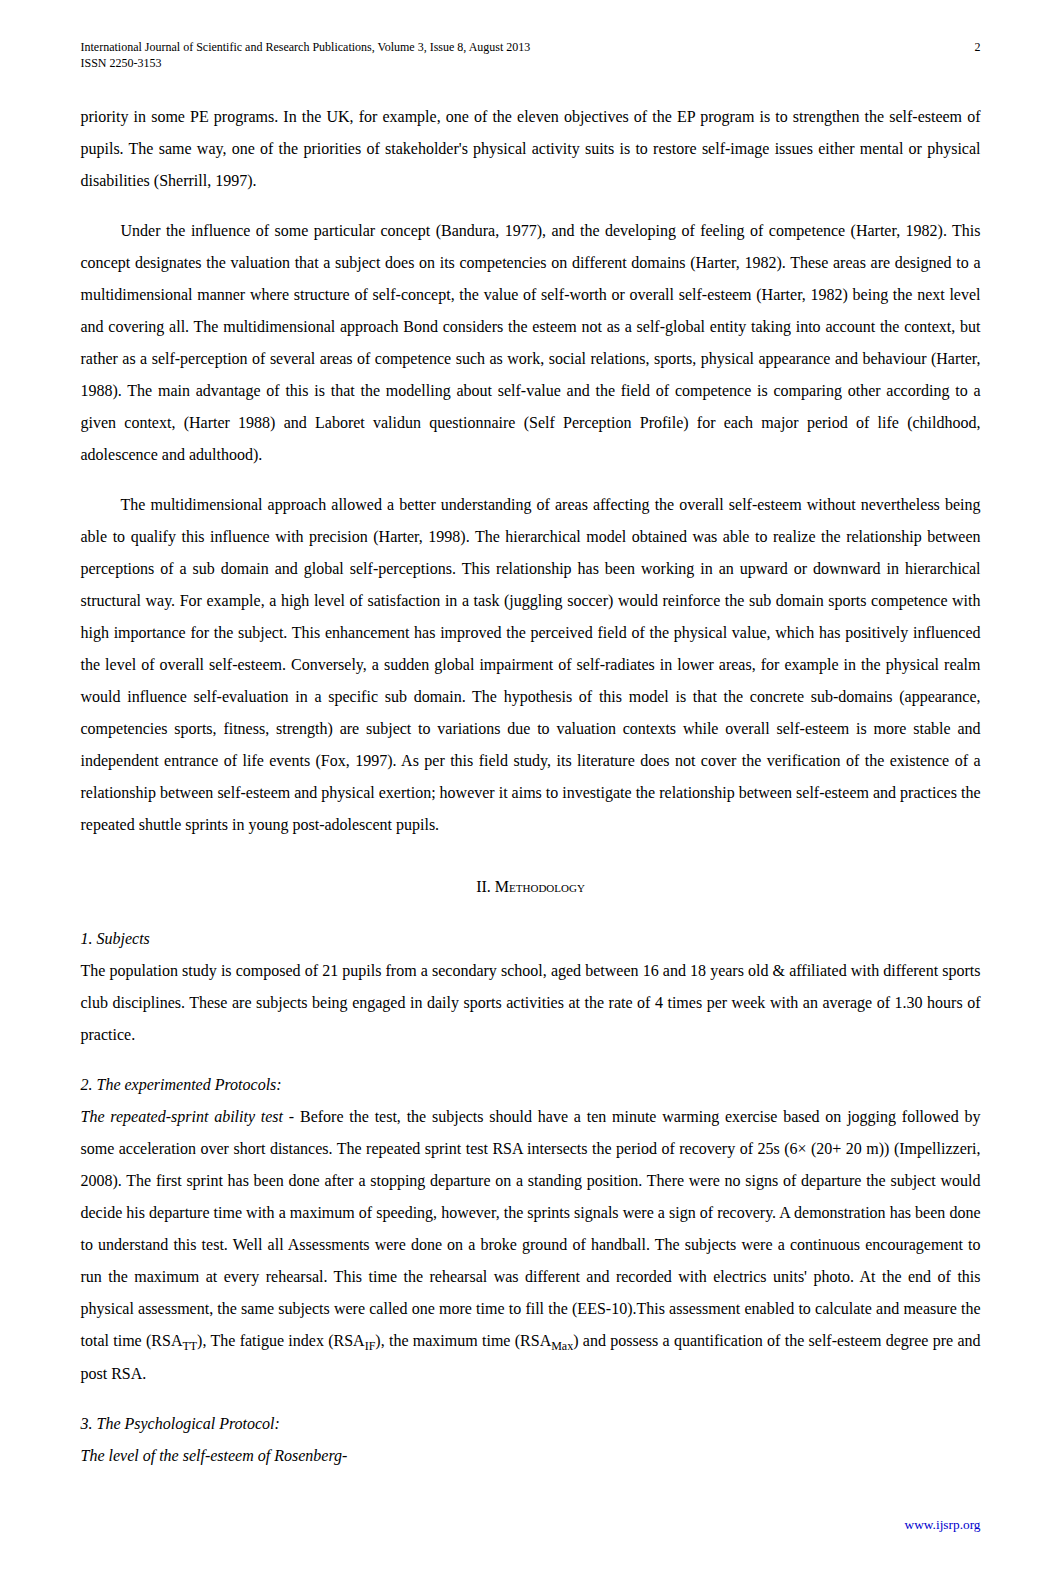International Journal of Scientific and Research Publications, Volume 3, Issue 8, August 2013
ISSN 2250-3153
2
priority in some PE programs. In the UK, for example, one of the eleven objectives of the EP program is to strengthen the self-esteem of pupils. The same way, one of the priorities of stakeholder's physical activity suits is to restore self-image issues either mental or physical disabilities (Sherrill, 1997).
Under the influence of some particular concept (Bandura, 1977), and the developing of feeling of competence (Harter, 1982). This concept designates the valuation that a subject does on its competencies on different domains (Harter, 1982). These areas are designed to a multidimensional manner where structure of self-concept, the value of self-worth or overall self-esteem (Harter, 1982) being the next level and covering all. The multidimensional approach Bond considers the esteem not as a self-global entity taking into account the context, but rather as a self-perception of several areas of competence such as work, social relations, sports, physical appearance and behaviour (Harter, 1988). The main advantage of this is that the modelling about self-value and the field of competence is comparing other according to a given context, (Harter 1988) and Laboret validun questionnaire (Self Perception Profile) for each major period of life (childhood, adolescence and adulthood).
The multidimensional approach allowed a better understanding of areas affecting the overall self-esteem without nevertheless being able to qualify this influence with precision (Harter, 1998). The hierarchical model obtained was able to realize the relationship between perceptions of a sub domain and global self-perceptions. This relationship has been working in an upward or downward in hierarchical structural way. For example, a high level of satisfaction in a task (juggling soccer) would reinforce the sub domain sports competence with high importance for the subject. This enhancement has improved the perceived field of the physical value, which has positively influenced the level of overall self-esteem. Conversely, a sudden global impairment of self-radiates in lower areas, for example in the physical realm would influence self-evaluation in a specific sub domain. The hypothesis of this model is that the concrete sub-domains (appearance, competencies sports, fitness, strength) are subject to variations due to valuation contexts while overall self-esteem is more stable and independent entrance of life events (Fox, 1997). As per this field study, its literature does not cover the verification of the existence of a relationship between self-esteem and physical exertion; however it aims to investigate the relationship between self-esteem and practices the repeated shuttle sprints in young post-adolescent pupils.
II. Methodology
1. Subjects
The population study is composed of 21 pupils from a secondary school, aged between 16 and 18 years old & affiliated with different sports club disciplines. These are subjects being engaged in daily sports activities at the rate of 4 times per week with an average of 1.30 hours of practice.
2. The experimented Protocols:
The repeated-sprint ability test - Before the test, the subjects should have a ten minute warming exercise based on jogging followed by some acceleration over short distances. The repeated sprint test RSA intersects the period of recovery of 25s (6× (20+ 20 m)) (Impellizzeri, 2008). The first sprint has been done after a stopping departure on a standing position. There were no signs of departure the subject would decide his departure time with a maximum of speeding, however, the sprints signals were a sign of recovery. A demonstration has been done to understand this test. Well all Assessments were done on a broke ground of handball. The subjects were a continuous encouragement to run the maximum at every rehearsal. This time the rehearsal was different and recorded with electrics units' photo. At the end of this physical assessment, the same subjects were called one more time to fill the (EES-10).This assessment enabled to calculate and measure the total time (RSATT), The fatigue index (RSAIF), the maximum time (RSAMax) and possess a quantification of the self-esteem degree pre and post RSA.
3. The Psychological Protocol:
The level of the self-esteem of Rosenberg-
www.ijsrp.org